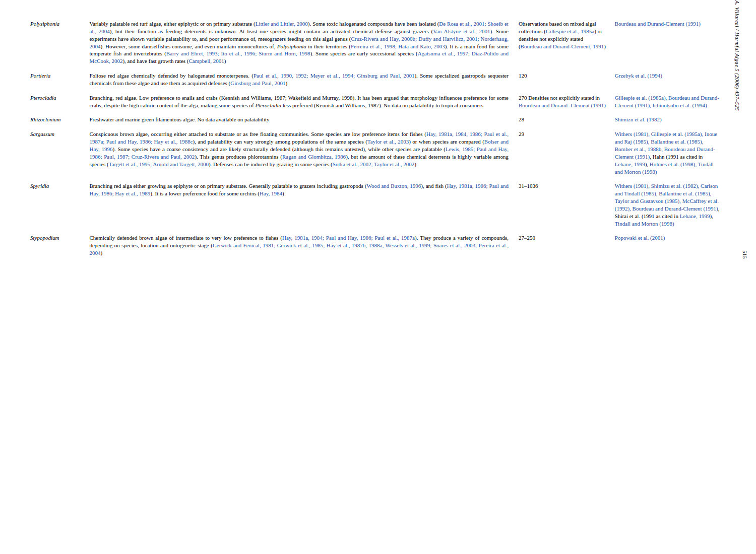E. Cruz-Rivera, T.A. Villareal / Harmful Algae 5 (2006) 497–525
515
| Polysiphonia | Variably palatable red turf algae, either epiphytic or on primary substrate ( Littler and Littler, 2000 ). Some toxic halogenated compounds have been isolated ( De Rosa et al., 2001; Shoeib et al., 2004 ), but their function as feeding deterrents is unknown. At least one species might contain an activated chemical defense against grazers ( Van Alstyne et al., 2001 ). Some experiments have shown variable palatability to, and poor performance of, mesograzers feeding on this algal genus ( Cruz-Rivera and Hay, 2000b; Duffy and Harvilicz, 2001; Norderhaug, 2004 ). However, some damselfishes consume, and even maintain monocultures of, Polysiphonia in their territories ( Ferreira et al., 1998; Hata and Kato, 2003 ). It is a main food for some temperate fish and invertebrates ( Barry and Ehret, 1993; Ito et al., 1996; Sturm and Horn, 1998 ). Some species are early succesional species ( Agatsuma et al., 1997; Diaz-Pulido and McCook, 2002 ), and have fast growth rates ( Campbell, 2001 ) | Observations based on mixed algal collections ( Gillespie et al., 1985a ) or densities not explicitly stated ( Bourdeau and Durand-Clement, 1991 ) | Bourdeau and Durand-Clement (1991) |
| Portieria | Foliose red algae chemically defended by halogenated monoterpenes. ( Paul et al., 1990, 1992; Meyer et al., 1994; Ginsburg and Paul, 2001 ). Some specialized gastropods sequester chemicals from these algae and use them as acquired defenses ( Ginsburg and Paul, 2001 ) | 120 | Grzebyk et al. (1994) |
| Pterocladia | Branching, red algae. Low preference to snails and crabs (Kennish and Williams, 1987; Wakefield and Murray, 1998). It has been argued that morphology influences preference for some crabs, despite the high caloric content of the alga, making some species of Pterocladia less preferred (Kennish and Williams, 1987). No data on palatability to tropical consumers | 270 Densities not explicitly stated in Bourdeau and Durand- Clement (1991) | Gillespie et al. (1985a), Bourdeau and Durand- Clement (1991), Ichinotsubo et al. (1994) |
| Rhizoclonium | Freshwater and marine green filamentous algae. No data available on palatability | 28 | Shimizu et al. (1982) |
| Sargassum | Conspicuous brown algae, occurring either attached to substrate or as free floating communities. Some species are low preference items for fishes ( Hay, 1981a, 1984, 1986; Paul et al., 1987a; Paul and Hay, 1986; Hay et al., 1988c ), and palatability can vary strongly among populations of the same species ( Taylor et al., 2003 ) or when species are compared ( Bolser and Hay, 1996 ). Some species have a coarse consistency and are likely structurally defended (although this remains untested), while other species are palatable ( Lewis, 1985; Paul and Hay, 1986; Paul, 1987; Cruz-Rivera and Paul, 2002 ). This genus produces phlorotannins ( Ragan and Glombitza, 1986 ), but the amount of these chemical deterrents is highly variable among species ( Targett et al., 1995; Arnold and Targett, 2000 ). Defenses can be induced by grazing in some species ( Sotka et al., 2002; Taylor et al., 2002 ) | 29 | Withers (1981), Gillespie et al. (1985a), Inoue and Raj (1985), Ballantine et al. (1985), Bomber et al., 1988b, Bourdeau and Durand-Clement (1991) , Hahn (1991 as cited in Lehane, 1999 ), Holmes et al. (1998), Tindall and Morton (1998) |
| Spyridia | Branching red alga either growing as epiphyte or on primary substrate. Generally palatable to grazers including gastropods ( Wood and Buxton, 1996 ), and fish ( Hay, 1981a, 1986; Paul and Hay, 1986; Hay et al., 1989 ). It is a lower preference food for some urchins ( Hay, 1984 ) | 31–1036 | Withers (1981), Shimizu et al. (1982), Carlson and Tindall (1985), Ballantine et al. (1985), Taylor and Gustavson (1985), McCaffrey et al. (1992), Bourdeau and Durand-Clement (1991) , Shirai et al. (1991 as cited in Lehane, 1999 ), Tindall and Morton (1998) |
| Stypopodium | Chemically defended brown algae of intermediate to very low preference to fishes ( Hay, 1981a, 1984; Paul and Hay, 1986; Paul et al., 1987a ). They produce a variety of compounds, depending on species, location and ontogenetic stage ( Gerwick and Fenical, 1981; Gerwick et al., 1985; Hay et al., 1987b, 1988a, Wessels et al., 1999; Soares et al., 2003; Pereira et al., 2004 ) | 27–250 | Popowski et al. (2001) |